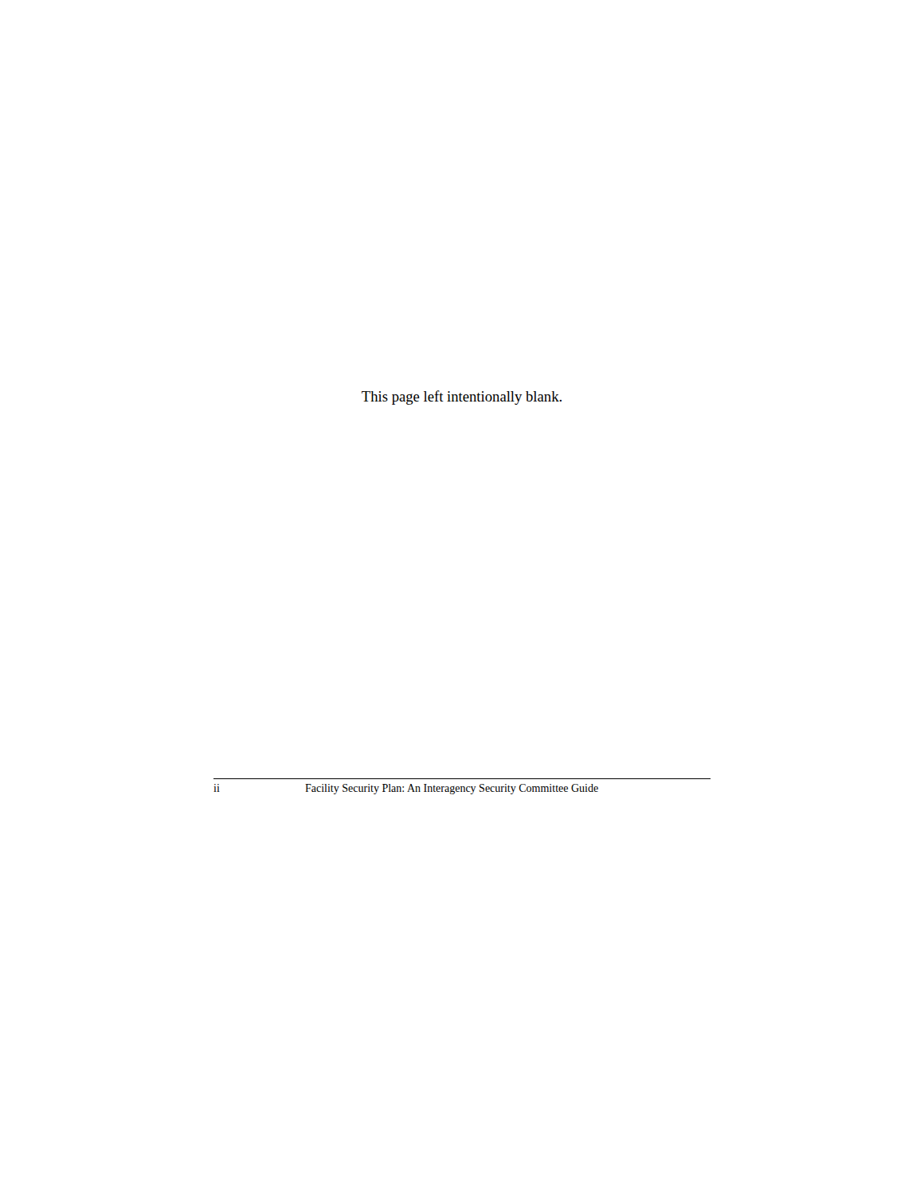This page left intentionally blank.
ii Facility Security Plan: An Interagency Security Committee Guide